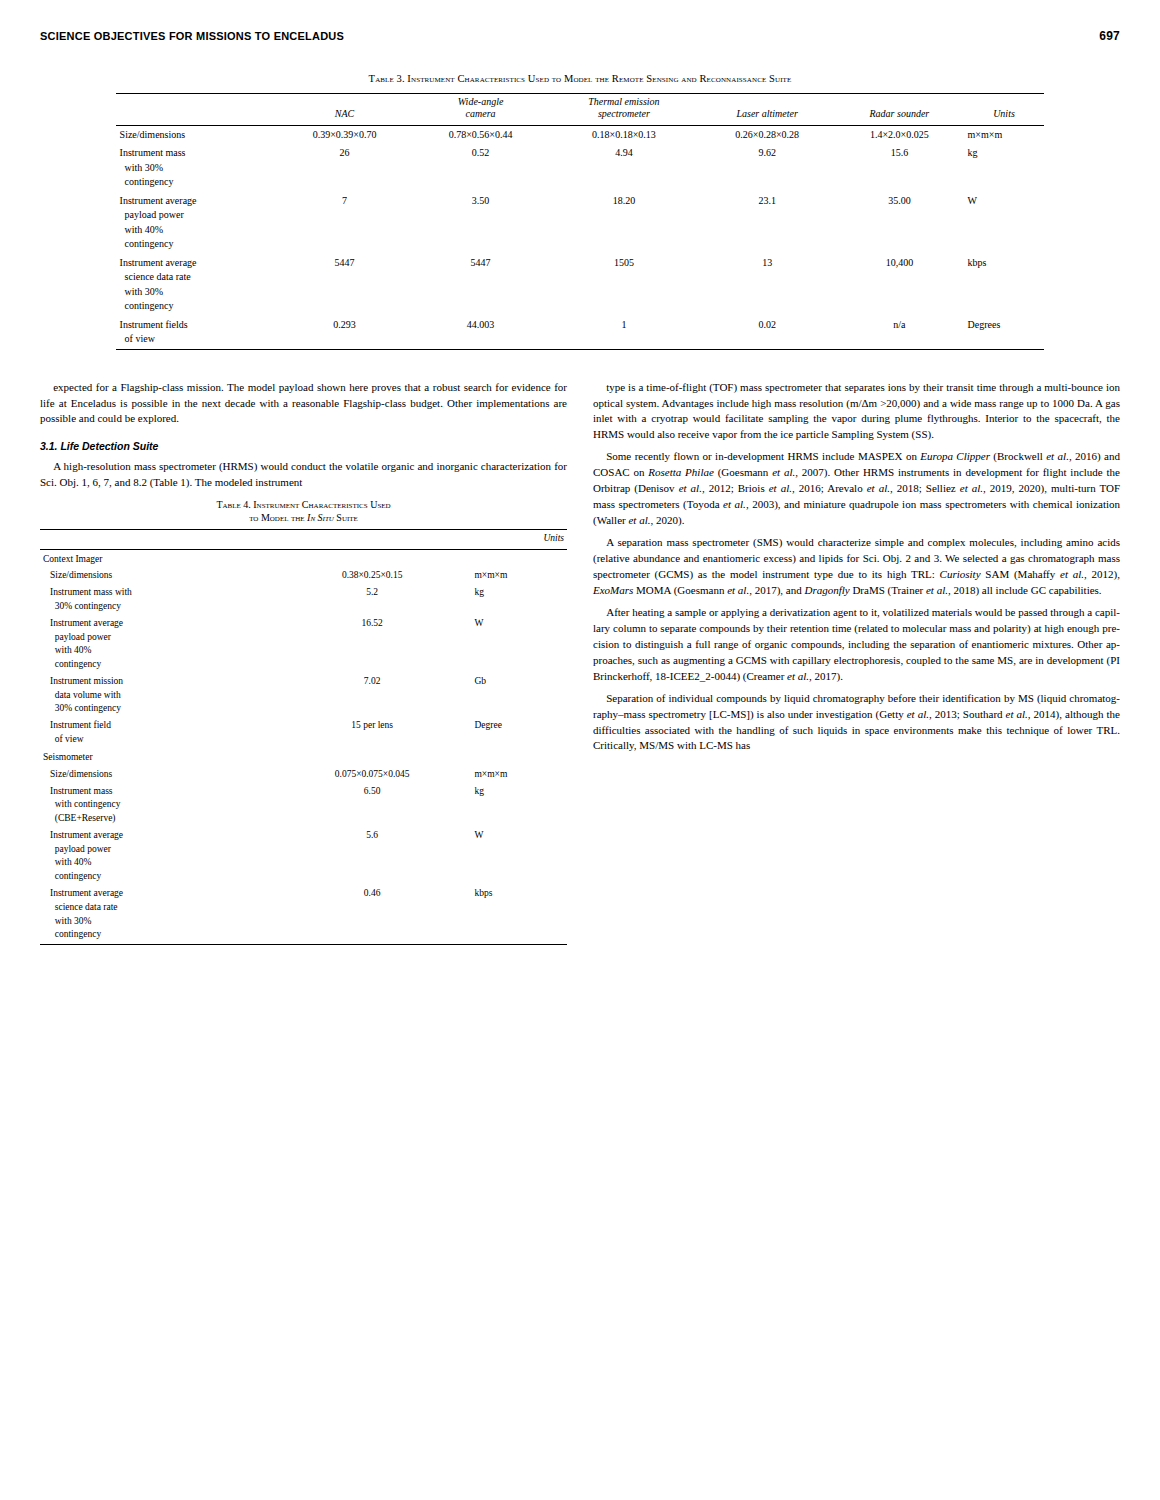Science Objectives for Missions to Enceladus 697
Table 3. Instrument Characteristics Used to Model the Remote Sensing and Reconnaissance Suite
| | NAC | Wide-angle camera | Thermal emission spectrometer | Laser altimeter | Radar sounder | Units |
| --- | --- | --- | --- | --- | --- | --- |
| Size/dimensions | 0.39×0.39×0.70 | 0.78×0.56×0.44 | 0.18×0.18×0.13 | 0.26×0.28×0.28 | 1.4×2.0×0.025 | m×m×m |
| Instrument mass with 30% contingency | 26 | 0.52 | 4.94 | 9.62 | 15.6 | kg |
| Instrument average payload power with 40% contingency | 7 | 3.50 | 18.20 | 23.1 | 35.00 | W |
| Instrument average science data rate with 30% contingency | 5447 | 5447 | 1505 | 13 | 10,400 | kbps |
| Instrument fields of view | 0.293 | 44.003 | 1 | 0.02 | n/a | Degrees |
expected for a Flagship-class mission. The model payload shown here proves that a robust search for evidence for life at Enceladus is possible in the next decade with a reasonable Flagship-class budget. Other implementations are possible and could be explored.
3.1. Life Detection Suite
A high-resolution mass spectrometer (HRMS) would conduct the volatile organic and inorganic characterization for Sci. Obj. 1, 6, 7, and 8.2 (Table 1). The modeled instrument
Table 4. Instrument Characteristics Used to Model the In Situ Suite
| | | Units |
| --- | --- | --- |
| Context Imager | | |
| Size/dimensions | 0.38×0.25×0.15 | m×m×m |
| Instrument mass with 30% contingency | 5.2 | kg |
| Instrument average payload power with 40% contingency | 16.52 | W |
| Instrument mission data volume with 30% contingency | 7.02 | Gb |
| Instrument field of view | 15 per lens | Degree |
| Seismometer | | |
| Size/dimensions | 0.075×0.075×0.045 | m×m×m |
| Instrument mass with contingency (CBE+Reserve) | 6.50 | kg |
| Instrument average payload power with 40% contingency | 5.6 | W |
| Instrument average science data rate with 30% contingency | 0.46 | kbps |
type is a time-of-flight (TOF) mass spectrometer that separates ions by their transit time through a multi-bounce ion optical system. Advantages include high mass resolution (m/Δm >20,000) and a wide mass range up to 1000 Da. A gas inlet with a cryotrap would facilitate sampling the vapor during plume flythroughs. Interior to the spacecraft, the HRMS would also receive vapor from the ice particle Sampling System (SS).
Some recently flown or in-development HRMS include MASPEX on Europa Clipper (Brockwell et al., 2016) and COSAC on Rosetta Philae (Goesmann et al., 2007). Other HRMS instruments in development for flight include the Orbitrap (Denisov et al., 2012; Briois et al., 2016; Arevalo et al., 2018; Selliez et al., 2019, 2020), multi-turn TOF mass spectrometers (Toyoda et al., 2003), and miniature quadrupole ion mass spectrometers with chemical ionization (Waller et al., 2020).
A separation mass spectrometer (SMS) would characterize simple and complex molecules, including amino acids (relative abundance and enantiomeric excess) and lipids for Sci. Obj. 2 and 3. We selected a gas chromatograph mass spectrometer (GCMS) as the model instrument type due to its high TRL: Curiosity SAM (Mahaffy et al., 2012), ExoMars MOMA (Goesmann et al., 2017), and Dragonfly DraMS (Trainer et al., 2018) all include GC capabilities.
After heating a sample or applying a derivatization agent to it, volatilized materials would be passed through a capillary column to separate compounds by their retention time (related to molecular mass and polarity) at high enough precision to distinguish a full range of organic compounds, including the separation of enantiomeric mixtures. Other approaches, such as augmenting a GCMS with capillary electrophoresis, coupled to the same MS, are in development (PI Brinckerhoff, 18-ICEE2_2-0044) (Creamer et al., 2017).
Separation of individual compounds by liquid chromatography before their identification by MS (liquid chromatography–mass spectrometry [LC-MS]) is also under investigation (Getty et al., 2013; Southard et al., 2014), although the difficulties associated with the handling of such liquids in space environments make this technique of lower TRL. Critically, MS/MS with LC-MS has